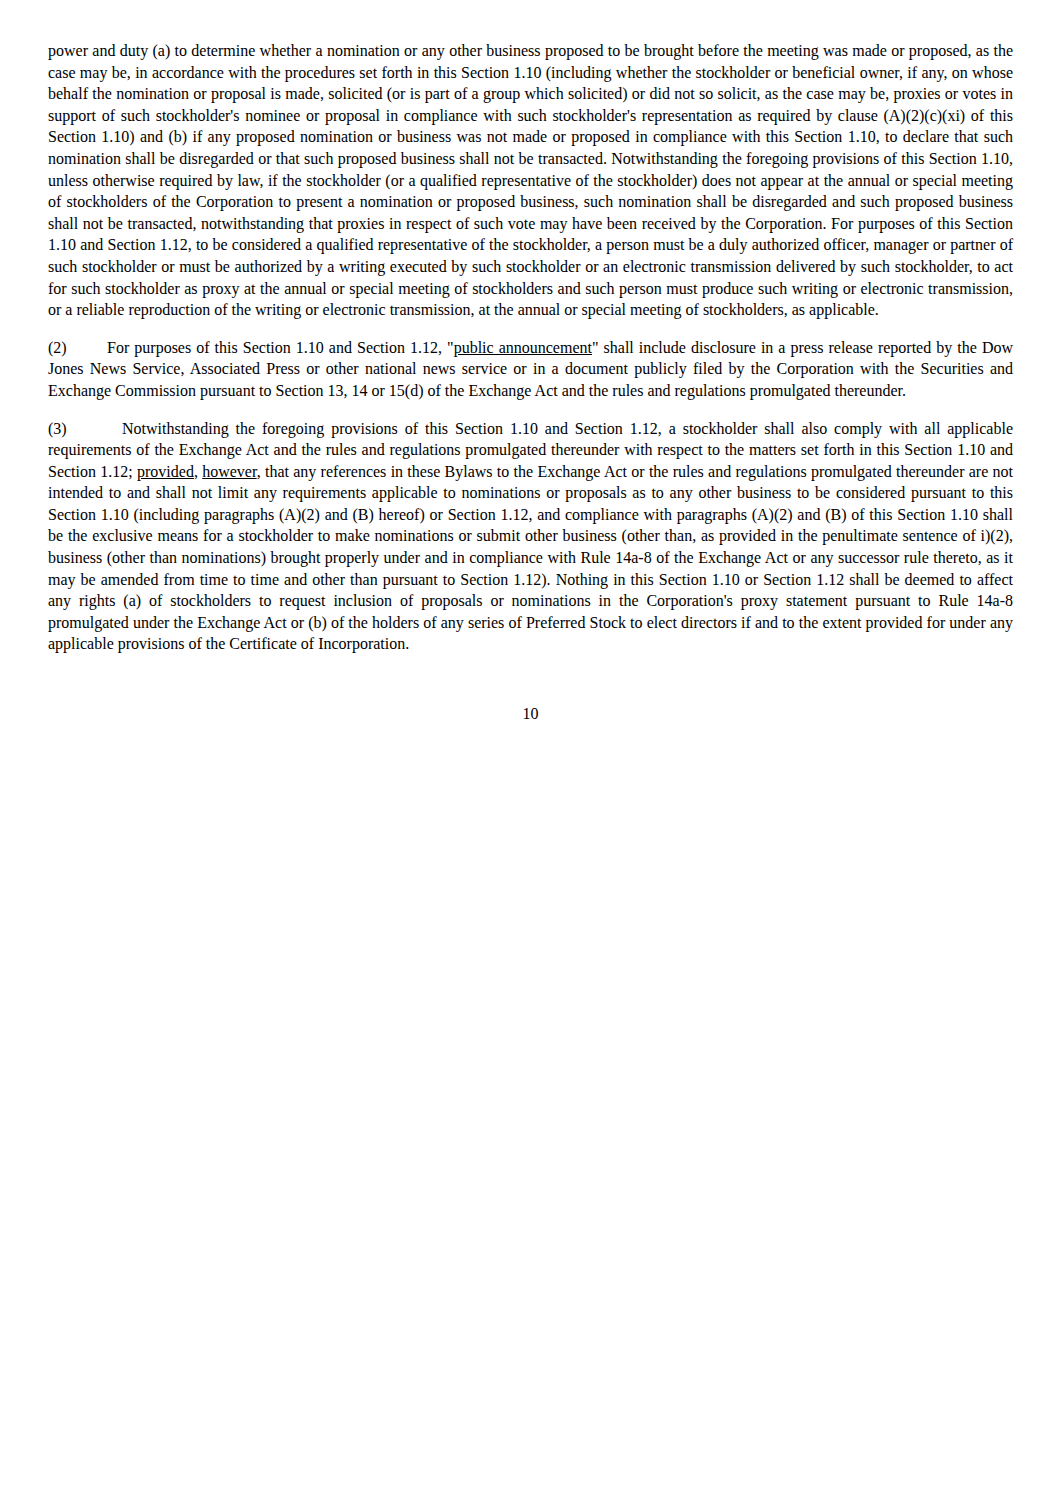power and duty (a) to determine whether a nomination or any other business proposed to be brought before the meeting was made or proposed, as the case may be, in accordance with the procedures set forth in this Section 1.10 (including whether the stockholder or beneficial owner, if any, on whose behalf the nomination or proposal is made, solicited (or is part of a group which solicited) or did not so solicit, as the case may be, proxies or votes in support of such stockholder's nominee or proposal in compliance with such stockholder's representation as required by clause (A)(2)(c)(xi) of this Section 1.10) and (b) if any proposed nomination or business was not made or proposed in compliance with this Section 1.10, to declare that such nomination shall be disregarded or that such proposed business shall not be transacted. Notwithstanding the foregoing provisions of this Section 1.10, unless otherwise required by law, if the stockholder (or a qualified representative of the stockholder) does not appear at the annual or special meeting of stockholders of the Corporation to present a nomination or proposed business, such nomination shall be disregarded and such proposed business shall not be transacted, notwithstanding that proxies in respect of such vote may have been received by the Corporation. For purposes of this Section 1.10 and Section 1.12, to be considered a qualified representative of the stockholder, a person must be a duly authorized officer, manager or partner of such stockholder or must be authorized by a writing executed by such stockholder or an electronic transmission delivered by such stockholder, to act for such stockholder as proxy at the annual or special meeting of stockholders and such person must produce such writing or electronic transmission, or a reliable reproduction of the writing or electronic transmission, at the annual or special meeting of stockholders, as applicable.
(2) For purposes of this Section 1.10 and Section 1.12, "public announcement" shall include disclosure in a press release reported by the Dow Jones News Service, Associated Press or other national news service or in a document publicly filed by the Corporation with the Securities and Exchange Commission pursuant to Section 13, 14 or 15(d) of the Exchange Act and the rules and regulations promulgated thereunder.
(3) Notwithstanding the foregoing provisions of this Section 1.10 and Section 1.12, a stockholder shall also comply with all applicable requirements of the Exchange Act and the rules and regulations promulgated thereunder with respect to the matters set forth in this Section 1.10 and Section 1.12; provided, however, that any references in these Bylaws to the Exchange Act or the rules and regulations promulgated thereunder are not intended to and shall not limit any requirements applicable to nominations or proposals as to any other business to be considered pursuant to this Section 1.10 (including paragraphs (A)(2) and (B) hereof) or Section 1.12, and compliance with paragraphs (A)(2) and (B) of this Section 1.10 shall be the exclusive means for a stockholder to make nominations or submit other business (other than, as provided in the penultimate sentence of i)(2), business (other than nominations) brought properly under and in compliance with Rule 14a-8 of the Exchange Act or any successor rule thereto, as it may be amended from time to time and other than pursuant to Section 1.12). Nothing in this Section 1.10 or Section 1.12 shall be deemed to affect any rights (a) of stockholders to request inclusion of proposals or nominations in the Corporation's proxy statement pursuant to Rule 14a-8 promulgated under the Exchange Act or (b) of the holders of any series of Preferred Stock to elect directors if and to the extent provided for under any applicable provisions of the Certificate of Incorporation.
10